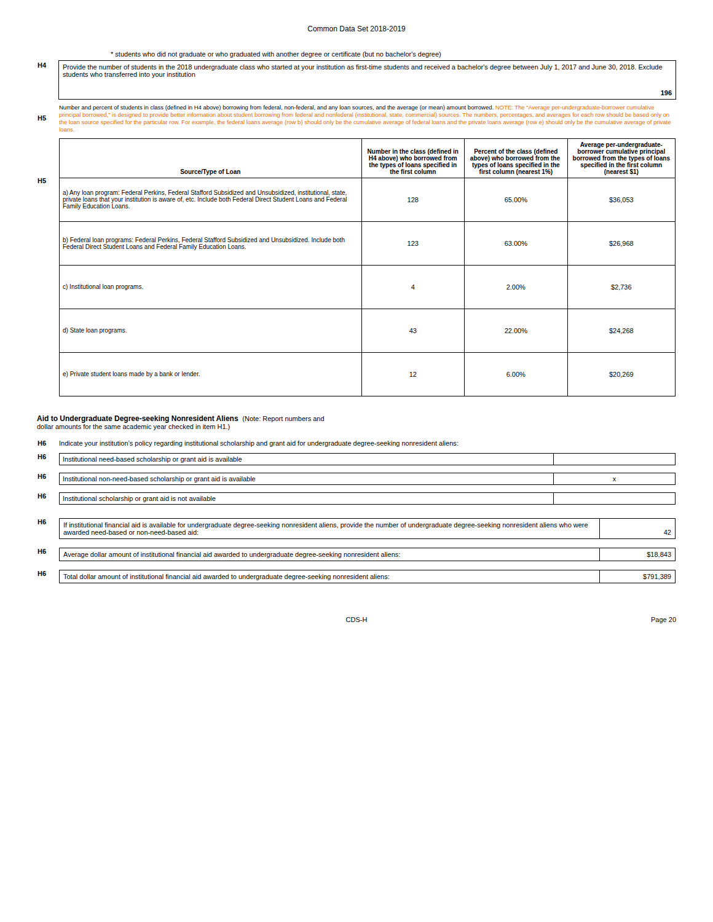Common Data Set 2018-2019
* students who did not graduate or who graduated with another degree or certificate (but no bachelor's degree)
| H4 | Provide the number of students in the 2018 undergraduate class who started at your institution as first-time students and received a bachelor's degree between July 1, 2017 and June 30, 2018. Exclude students who transferred into your institution 196 |
| H5 | Number and percent of students in class (defined in H4 above) borrowing from federal, non-federal, and any loan sources, and the average (or mean) amount borrowed. NOTE: The “Average per-undergraduate-borrower cumulative principal borrowed,” is designed to provide better information about student borrowing from federal and nonfederal (institutional, state, commercial) sources. The numbers, percentages, and averages for each row should be based only on the loan source specified for the particular row. For example, the federal loans average (row b) should only be the cumulative average of federal loans and the private loans average (row e) should only be the cumulative average of private loans. |
| H5 | / Source/Type of Loan / Number in the class (defined in H4 above) who borrowed from the types of loans specified in the first column / Percent of the class (defined above) who borrowed from the types of loans specified in the first column (nearest 1%) / Average per-undergraduate-borrower cumulative principal borrowed from the types of loans specified in the first column (nearest $1) / / --- / --- / --- / --- / / a) Any loan program: Federal Perkins, Federal Stafford Subsidized and Unsubsidized, institutional, state, private loans that your institution is aware of, etc. Include both Federal Direct Student Loans and Federal Family Education Loans. / 128 / 65.00% / $36,053 / / b) Federal loan programs: Federal Perkins, Federal Stafford Subsidized and Unsubsidized. Include both Federal Direct Student Loans and Federal Family Education Loans. / 123 / 63.00% / $26,968 / / c) Institutional loan programs. / 4 / 2.00% / $2,736 / / d) State loan programs. / 43 / 22.00% / $24,268 / / e) Private student loans made by a bank or lender. / 12 / 6.00% / $20,269 / |
Aid to Undergraduate Degree-seeking Nonresident Aliens (Note: Report numbers and
dollar amounts for the same academic year checked in item H1.)
| H6 | Indicate your institution’s policy regarding institutional scholarship and grant aid for undergraduate degree-seeking nonresident aliens: |
| H6 | / Institutional need-based scholarship or grant aid is available / / |
| H6 | / Institutional non-need-based scholarship or grant aid is available / x / |
| H6 | / Institutional scholarship or grant aid is not available / / |
| H6 | / If institutional financial aid is available for undergraduate degree-seeking nonresident aliens, provide the number of undergraduate degree-seeking nonresident aliens who were awarded need-based or non-need-based aid: / 42 / |
| H6 | / Average dollar amount of institutional financial aid awarded to undergraduate degree-seeking nonresident aliens: / $18,843 / |
| H6 | / Total dollar amount of institutional financial aid awarded to undergraduate degree-seeking nonresident aliens: / $791,389 / |
CDS-H
Page 20